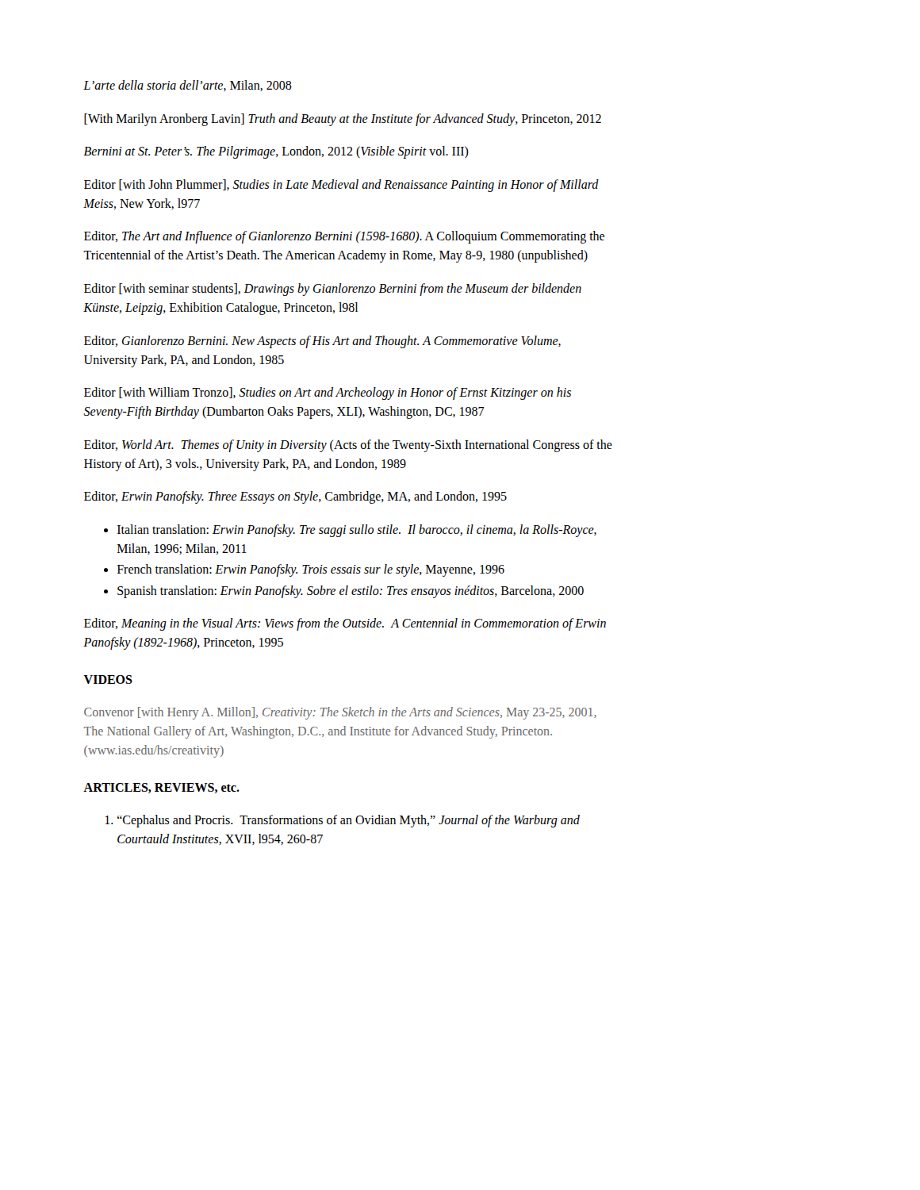L’arte della storia dell’arte, Milan, 2008
[With Marilyn Aronberg Lavin] Truth and Beauty at the Institute for Advanced Study, Princeton, 2012
Bernini at St. Peter’s. The Pilgrimage, London, 2012 (Visible Spirit vol. III)
Editor [with John Plummer], Studies in Late Medieval and Renaissance Painting in Honor of Millard Meiss, New York, l977
Editor, The Art and Influence of Gianlorenzo Bernini (1598-1680). A Colloquium Commemorating the Tricentennial of the Artist’s Death. The American Academy in Rome, May 8-9, 1980 (unpublished)
Editor [with seminar students], Drawings by Gianlorenzo Bernini from the Museum der bildenden Künste, Leipzig, Exhibition Catalogue, Princeton, l98l
Editor, Gianlorenzo Bernini. New Aspects of His Art and Thought. A Commemorative Volume, University Park, PA, and London, 1985
Editor [with William Tronzo], Studies on Art and Archeology in Honor of Ernst Kitzinger on his Seventy-Fifth Birthday (Dumbarton Oaks Papers, XLI), Washington, DC, 1987
Editor, World Art. Themes of Unity in Diversity (Acts of the Twenty-Sixth International Congress of the History of Art), 3 vols., University Park, PA, and London, 1989
Editor, Erwin Panofsky. Three Essays on Style, Cambridge, MA, and London, 1995
Italian translation: Erwin Panofsky. Tre saggi sullo stile. Il barocco, il cinema, la Rolls-Royce, Milan, 1996; Milan, 2011
French translation: Erwin Panofsky. Trois essais sur le style, Mayenne, 1996
Spanish translation: Erwin Panofsky. Sobre el estilo: Tres ensayos inéditos, Barcelona, 2000
Editor, Meaning in the Visual Arts: Views from the Outside. A Centennial in Commemoration of Erwin Panofsky (1892-1968), Princeton, 1995
VIDEOS
Convenor [with Henry A. Millon], Creativity: The Sketch in the Arts and Sciences, May 23-25, 2001, The National Gallery of Art, Washington, D.C., and Institute for Advanced Study, Princeton. (www.ias.edu/hs/creativity)
ARTICLES, REVIEWS, etc.
“Cephalus and Procris. Transformations of an Ovidian Myth,” Journal of the Warburg and Courtauld Institutes, XVII, l954, 260-87